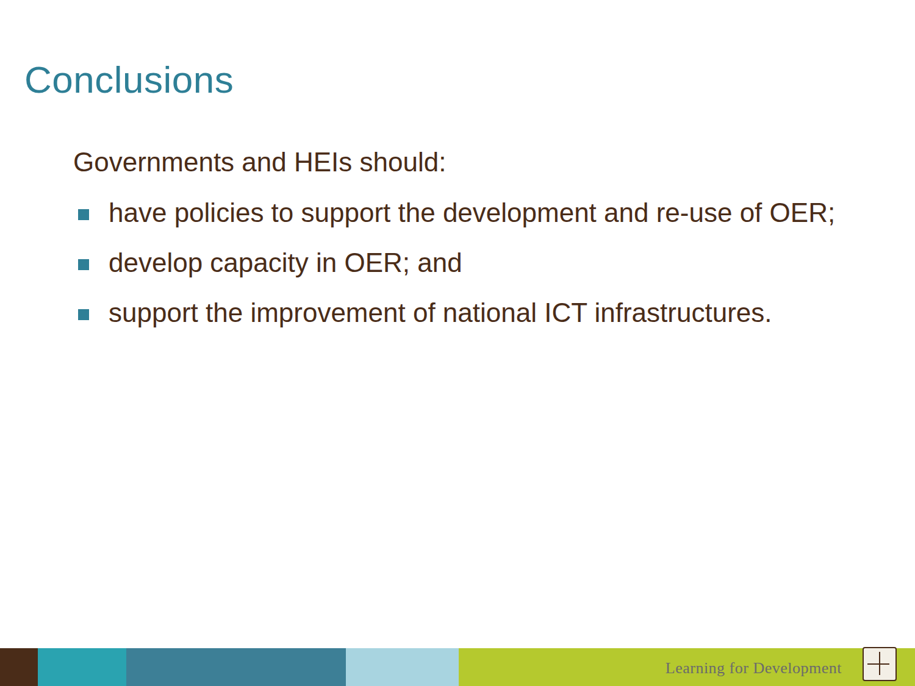Conclusions
Governments and HEIs should:
have policies to support the development and re-use of OER;
develop capacity in OER; and
support the improvement of national ICT infrastructures.
Learning for Development